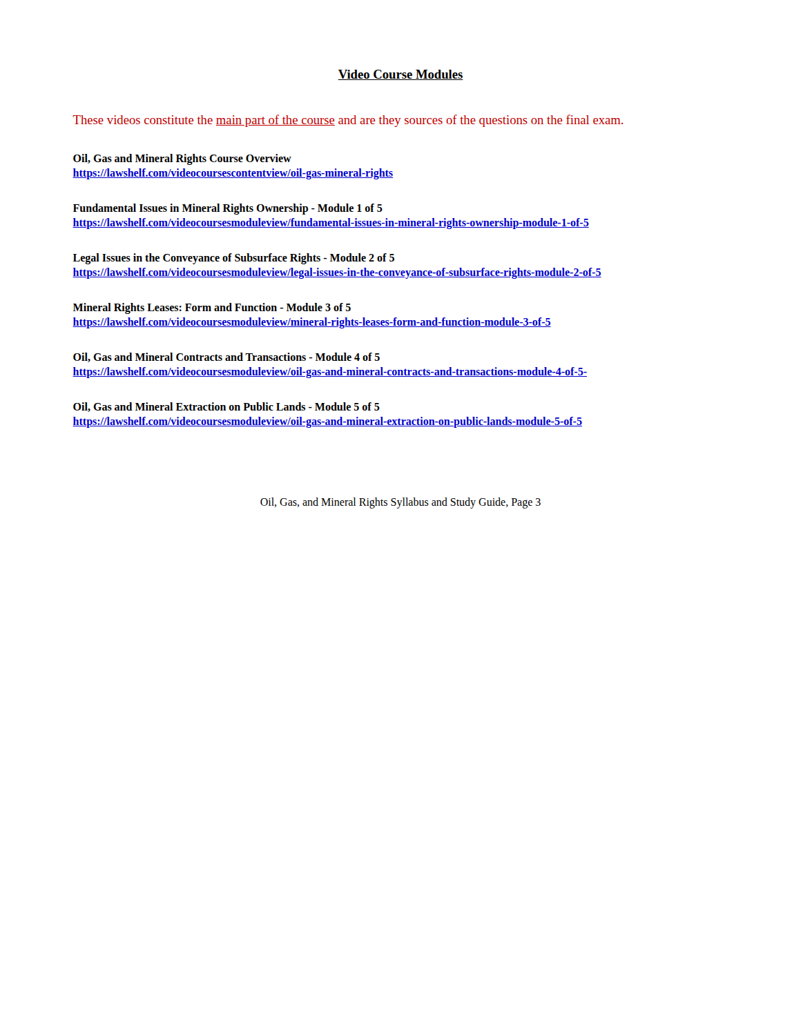Video Course Modules
These videos constitute the main part of the course and are they sources of the questions on the final exam.
Oil, Gas and Mineral Rights Course Overview
https://lawshelf.com/videocoursescontentview/oil-gas-mineral-rights
Fundamental Issues in Mineral Rights Ownership - Module 1 of 5
https://lawshelf.com/videocoursesmoduleview/fundamental-issues-in-mineral-rights-ownership-module-1-of-5
Legal Issues in the Conveyance of Subsurface Rights - Module 2 of 5
https://lawshelf.com/videocoursesmoduleview/legal-issues-in-the-conveyance-of-subsurface-rights-module-2-of-5
Mineral Rights Leases: Form and Function - Module 3 of 5
https://lawshelf.com/videocoursesmoduleview/mineral-rights-leases-form-and-function-module-3-of-5
Oil, Gas and Mineral Contracts and Transactions - Module 4 of 5
https://lawshelf.com/videocoursesmoduleview/oil-gas-and-mineral-contracts-and-transactions-module-4-of-5-
Oil, Gas and Mineral Extraction on Public Lands - Module 5 of 5
https://lawshelf.com/videocoursesmoduleview/oil-gas-and-mineral-extraction-on-public-lands-module-5-of-5
Oil, Gas, and Mineral Rights Syllabus and Study Guide, Page 3